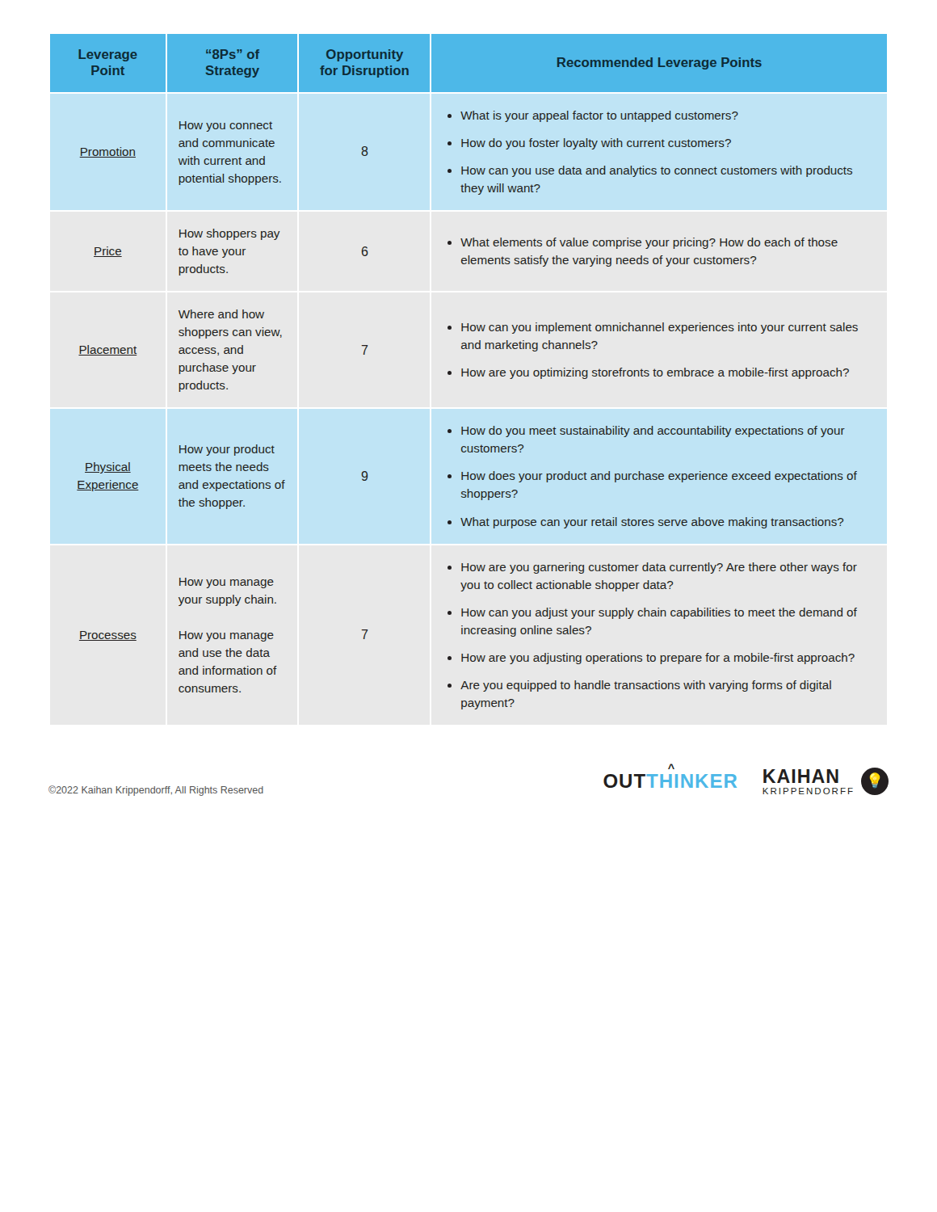| Leverage Point | “8Ps” of Strategy | Opportunity for Disruption | Recommended Leverage Points |
| --- | --- | --- | --- |
| Promotion | How you connect and communicate with current and potential shoppers. | 8 | What is your appeal factor to untapped customers? How do you foster loyalty with current customers? How can you use data and analytics to connect customers with products they will want? |
| Price | How shoppers pay to have your products. | 6 | What elements of value comprise your pricing? How do each of those elements satisfy the varying needs of your customers? |
| Placement | Where and how shoppers can view, access, and purchase your products. | 7 | How can you implement omnichannel experiences into your current sales and marketing channels? How are you optimizing storefronts to embrace a mobile-first approach? |
| Physical Experience | How your product meets the needs and expectations of the shopper. | 9 | How do you meet sustainability and accountability expectations of your customers? How does your product and purchase experience exceed expectations of shoppers? What purpose can your retail stores serve above making transactions? |
| Processes | How you manage your supply chain. How you manage and use the data and information of consumers. | 7 | How are you garnering customer data currently? Are there other ways for you to collect actionable shopper data? How can you adjust your supply chain capabilities to meet the demand of increasing online sales? How are you adjusting operations to prepare for a mobile-first approach? Are you equipped to handle transactions with varying forms of digital payment? |
©2022 Kaihan Krippendorff, All Rights Reserved
^OUT THINKER
KAIHAN
KRIPPENDORFF
💡